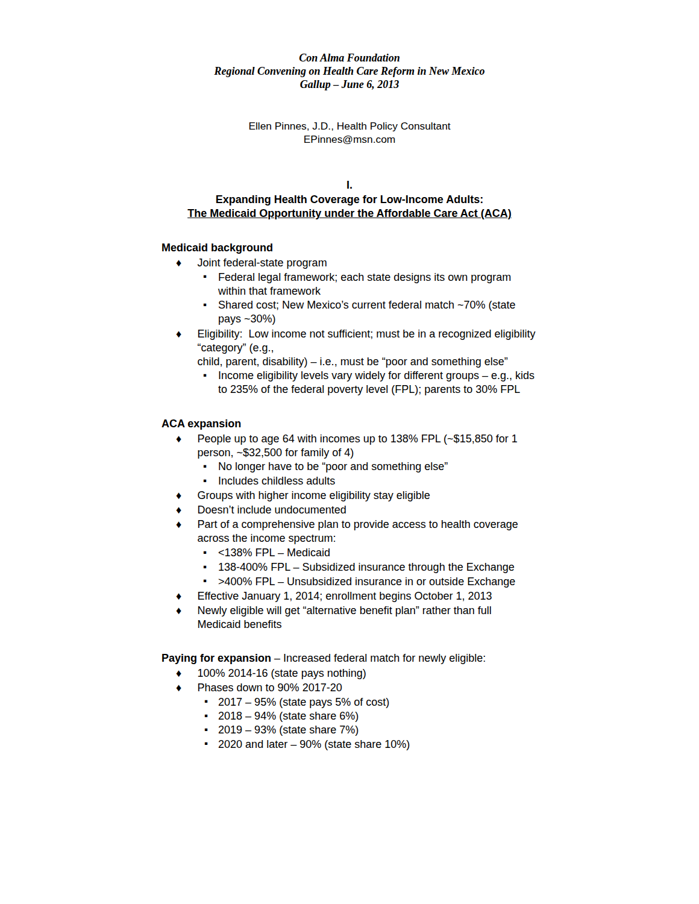Con Alma Foundation
Regional Convening on Health Care Reform in New Mexico
Gallup – June 6, 2013
Ellen Pinnes, J.D., Health Policy Consultant
EPinnes@msn.com
I.
Expanding Health Coverage for Low-Income Adults:
The Medicaid Opportunity under the Affordable Care Act (ACA)
Medicaid background
Joint federal-state program
Federal legal framework; each state designs its own program within that framework
Shared cost; New Mexico’s current federal match ~70% (state pays ~30%)
Eligibility: Low income not sufficient; must be in a recognized eligibility “category” (e.g., child, parent, disability) – i.e., must be “poor and something else”
Income eligibility levels vary widely for different groups – e.g., kids to 235% of the federal poverty level (FPL); parents to 30% FPL
ACA expansion
People up to age 64 with incomes up to 138% FPL (~$15,850 for 1 person, ~$32,500 for family of 4)
No longer have to be “poor and something else”
Includes childless adults
Groups with higher income eligibility stay eligible
Doesn’t include undocumented
Part of a comprehensive plan to provide access to health coverage across the income spectrum:
<138% FPL – Medicaid
138-400% FPL – Subsidized insurance through the Exchange
>400% FPL – Unsubsidized insurance in or outside Exchange
Effective January 1, 2014; enrollment begins October 1, 2013
Newly eligible will get “alternative benefit plan” rather than full Medicaid benefits
Paying for expansion – Increased federal match for newly eligible:
100% 2014-16 (state pays nothing)
Phases down to 90% 2017-20
2017 – 95% (state pays 5% of cost)
2018 – 94% (state share 6%)
2019 – 93% (state share 7%)
2020 and later – 90% (state share 10%)